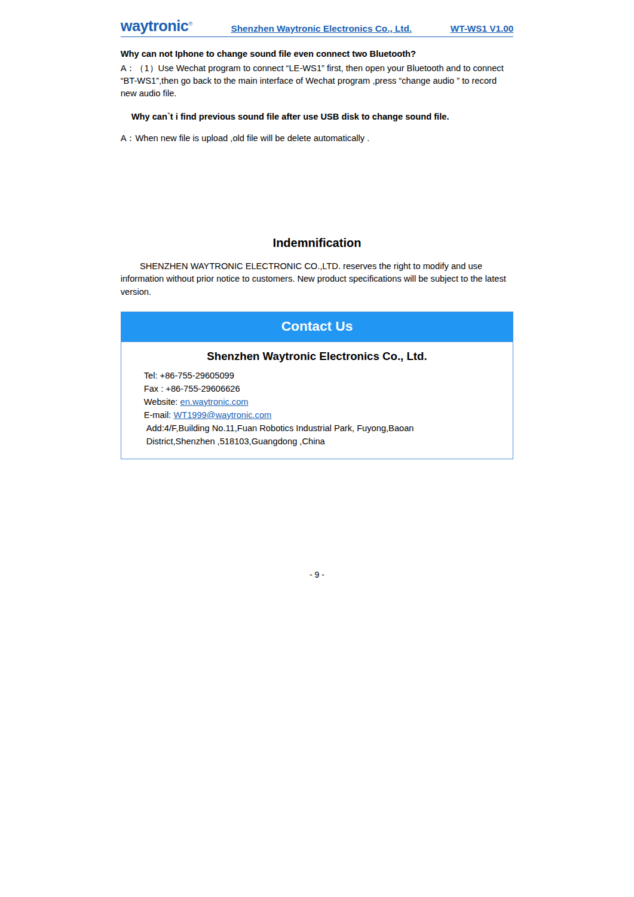waytronic®
Shenzhen Waytronic Electronics Co., Ltd.
WT-WS1 V1.00
Why can not Iphone to change sound file even connect two Bluetooth?
A：（1）Use Wechat program to connect “LE-WS1” first, then open your Bluetooth and to connect “BT-WS1”,then go back to the main interface of Wechat program ,press “change audio ” to record new audio file.
Why can`t i find previous sound file after use USB disk to change sound file.
A：When new file is upload ,old file will be delete automatically .
Indemnification
SHENZHEN WAYTRONIC ELECTRONIC CO.,LTD. reserves the right to modify and use information without prior notice to customers. New product specifications will be subject to the latest version.
Contact Us
Shenzhen Waytronic Electronics Co., Ltd.
Tel: +86-755-29605099
Fax : +86-755-29606626
Website: en.waytronic.com
E-mail: WT1999@waytronic.com
Add:4/F,Building No.11,Fuan Robotics Industrial Park, Fuyong,Baoan
District,Shenzhen ,518103,Guangdong ,China
- 9 -